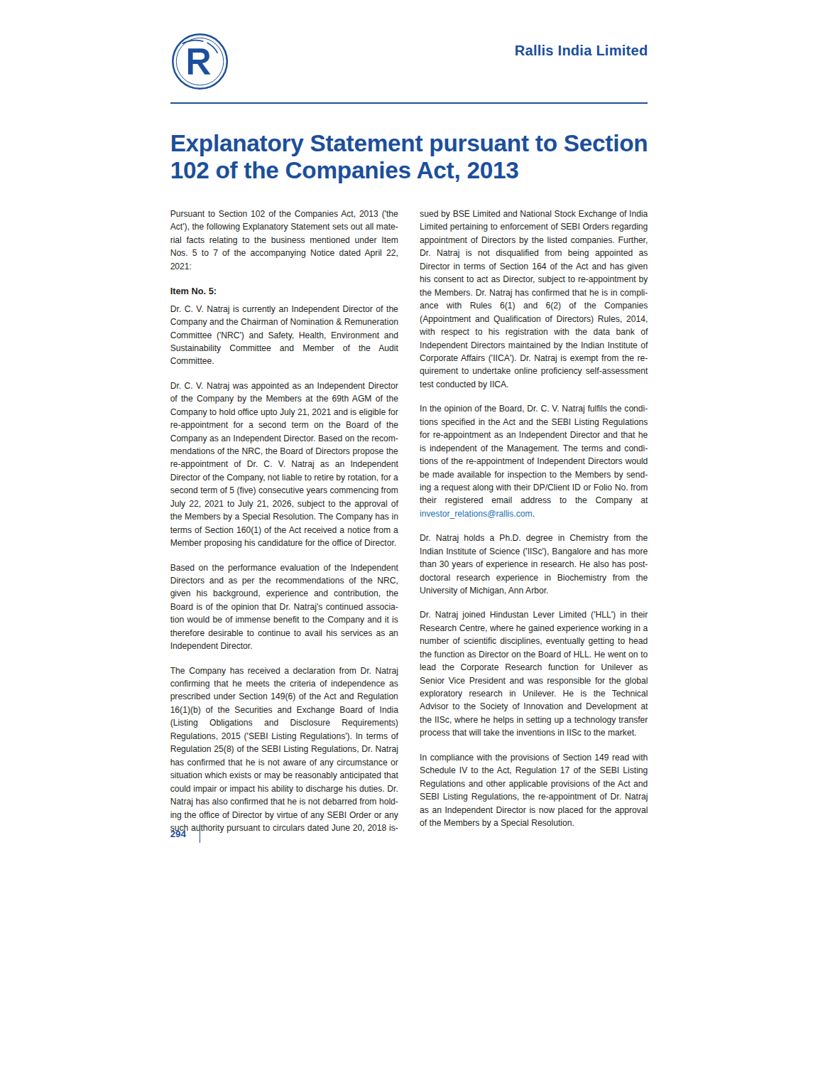Rallis India Limited
Explanatory Statement pursuant to Section 102 of the Companies Act, 2013
Pursuant to Section 102 of the Companies Act, 2013 ('the Act'), the following Explanatory Statement sets out all material facts relating to the business mentioned under Item Nos. 5 to 7 of the accompanying Notice dated April 22, 2021:
Item No. 5:
Dr. C. V. Natraj is currently an Independent Director of the Company and the Chairman of Nomination & Remuneration Committee ('NRC') and Safety, Health, Environment and Sustainability Committee and Member of the Audit Committee.
Dr. C. V. Natraj was appointed as an Independent Director of the Company by the Members at the 69th AGM of the Company to hold office upto July 21, 2021 and is eligible for re-appointment for a second term on the Board of the Company as an Independent Director. Based on the recommendations of the NRC, the Board of Directors propose the re-appointment of Dr. C. V. Natraj as an Independent Director of the Company, not liable to retire by rotation, for a second term of 5 (five) consecutive years commencing from July 22, 2021 to July 21, 2026, subject to the approval of the Members by a Special Resolution. The Company has in terms of Section 160(1) of the Act received a notice from a Member proposing his candidature for the office of Director.
Based on the performance evaluation of the Independent Directors and as per the recommendations of the NRC, given his background, experience and contribution, the Board is of the opinion that Dr. Natraj's continued association would be of immense benefit to the Company and it is therefore desirable to continue to avail his services as an Independent Director.
The Company has received a declaration from Dr. Natraj confirming that he meets the criteria of independence as prescribed under Section 149(6) of the Act and Regulation 16(1)(b) of the Securities and Exchange Board of India (Listing Obligations and Disclosure Requirements) Regulations, 2015 ('SEBI Listing Regulations'). In terms of Regulation 25(8) of the SEBI Listing Regulations, Dr. Natraj has confirmed that he is not aware of any circumstance or situation which exists or may be reasonably anticipated that could impair or impact his ability to discharge his duties. Dr. Natraj has also confirmed that he is not debarred from holding the office of Director by virtue of any SEBI Order or any such authority pursuant to circulars dated June 20, 2018 issued by BSE Limited and National Stock Exchange of India Limited pertaining to enforcement of SEBI Orders regarding appointment of Directors by the listed companies. Further, Dr. Natraj is not disqualified from being appointed as Director in terms of Section 164 of the Act and has given his consent to act as Director, subject to re-appointment by the Members. Dr. Natraj has confirmed that he is in compliance with Rules 6(1) and 6(2) of the Companies (Appointment and Qualification of Directors) Rules, 2014, with respect to his registration with the data bank of Independent Directors maintained by the Indian Institute of Corporate Affairs ('IICA'). Dr. Natraj is exempt from the requirement to undertake online proficiency self-assessment test conducted by IICA.
In the opinion of the Board, Dr. C. V. Natraj fulfils the conditions specified in the Act and the SEBI Listing Regulations for re-appointment as an Independent Director and that he is independent of the Management. The terms and conditions of the re-appointment of Independent Directors would be made available for inspection to the Members by sending a request along with their DP/Client ID or Folio No. from their registered email address to the Company at investor_relations@rallis.com.
Dr. Natraj holds a Ph.D. degree in Chemistry from the Indian Institute of Science ('IISc'), Bangalore and has more than 30 years of experience in research. He also has post-doctoral research experience in Biochemistry from the University of Michigan, Ann Arbor.
Dr. Natraj joined Hindustan Lever Limited ('HLL') in their Research Centre, where he gained experience working in a number of scientific disciplines, eventually getting to head the function as Director on the Board of HLL. He went on to lead the Corporate Research function for Unilever as Senior Vice President and was responsible for the global exploratory research in Unilever. He is the Technical Advisor to the Society of Innovation and Development at the IISc, where he helps in setting up a technology transfer process that will take the inventions in IISc to the market.
In compliance with the provisions of Section 149 read with Schedule IV to the Act, Regulation 17 of the SEBI Listing Regulations and other applicable provisions of the Act and SEBI Listing Regulations, the re-appointment of Dr. Natraj as an Independent Director is now placed for the approval of the Members by a Special Resolution.
294